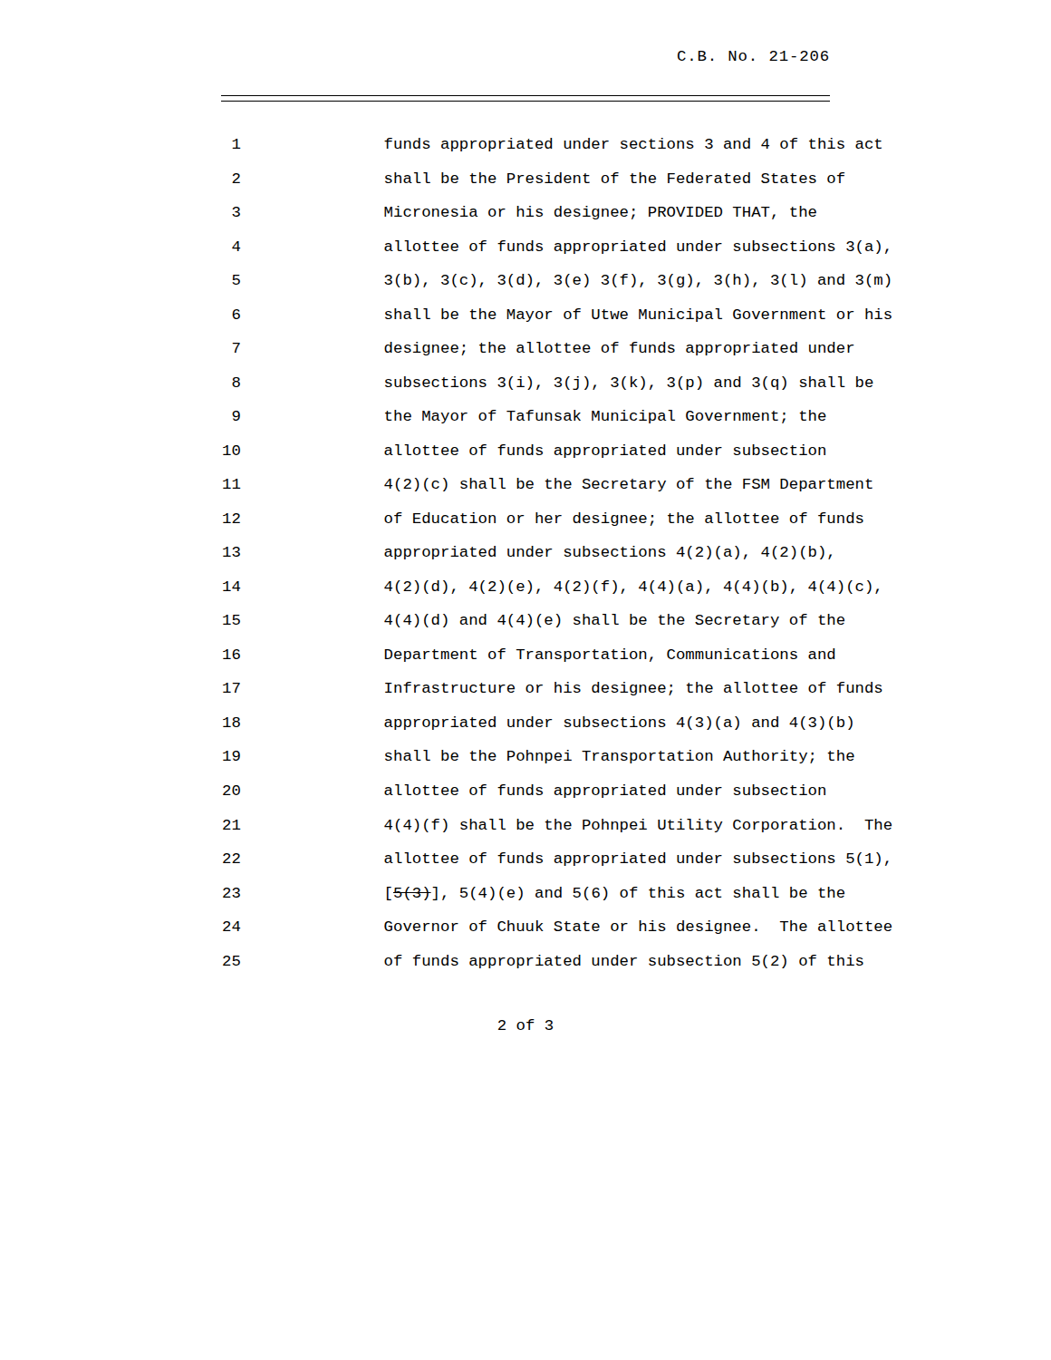C.B. No. 21-206
| 1 | funds appropriated under sections 3 and 4 of this act |
| 2 | shall be the President of the Federated States of |
| 3 | Micronesia or his designee; PROVIDED THAT, the |
| 4 | allottee of funds appropriated under subsections 3(a), |
| 5 | 3(b), 3(c), 3(d), 3(e) 3(f), 3(g), 3(h), 3(l) and 3(m) |
| 6 | shall be the Mayor of Utwe Municipal Government or his |
| 7 | designee; the allottee of funds appropriated under |
| 8 | subsections 3(i), 3(j), 3(k), 3(p) and 3(q) shall be |
| 9 | the Mayor of Tafunsak Municipal Government; the |
| 10 | allottee of funds appropriated under subsection |
| 11 | 4(2)(c) shall be the Secretary of the FSM Department |
| 12 | of Education or her designee; the allottee of funds |
| 13 | appropriated under subsections 4(2)(a), 4(2)(b), |
| 14 | 4(2)(d), 4(2)(e), 4(2)(f), 4(4)(a), 4(4)(b), 4(4)(c), |
| 15 | 4(4)(d) and 4(4)(e) shall be the Secretary of the |
| 16 | Department of Transportation, Communications and |
| 17 | Infrastructure or his designee; the allottee of funds |
| 18 | appropriated under subsections 4(3)(a) and 4(3)(b) |
| 19 | shall be the Pohnpei Transportation Authority; the |
| 20 | allottee of funds appropriated under subsection |
| 21 | 4(4)(f) shall be the Pohnpei Utility Corporation. The |
| 22 | allottee of funds appropriated under subsections 5(1), |
| 23 | [ 5(3) ], 5(4)(e) and 5(6) of this act shall be the |
| 24 | Governor of Chuuk State or his designee. The allottee |
| 25 | of funds appropriated under subsection 5(2) of this |
2 of 3